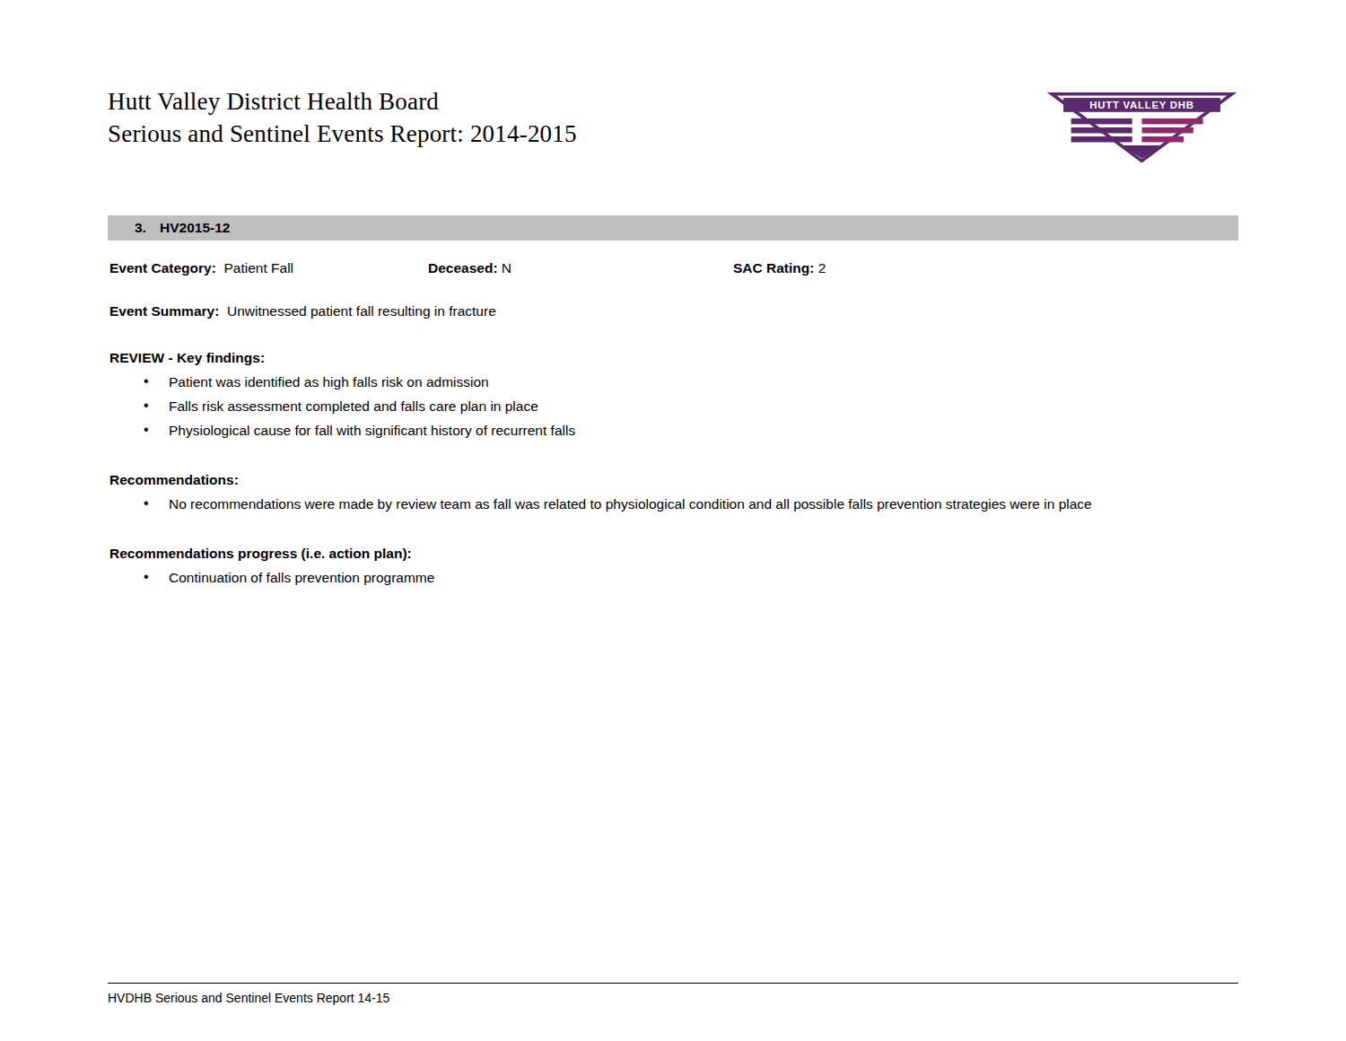Hutt Valley District Health Board
Serious and Sentinel Events Report: 2014-2015
HUTT VALLEY DHB
3. HV2015-12
Event Category: Patient Fall
Deceased: N
SAC Rating: 2
Event Summary: Unwitnessed patient fall resulting in fracture
REVIEW - Key findings:
Patient was identified as high falls risk on admission
Falls risk assessment completed and falls care plan in place
Physiological cause for fall with significant history of recurrent falls
Recommendations:
No recommendations were made by review team as fall was related to physiological condition and all possible falls prevention strategies were in place
Recommendations progress (i.e. action plan):
Continuation of falls prevention programme
HVDHB Serious and Sentinel Events Report 14-15